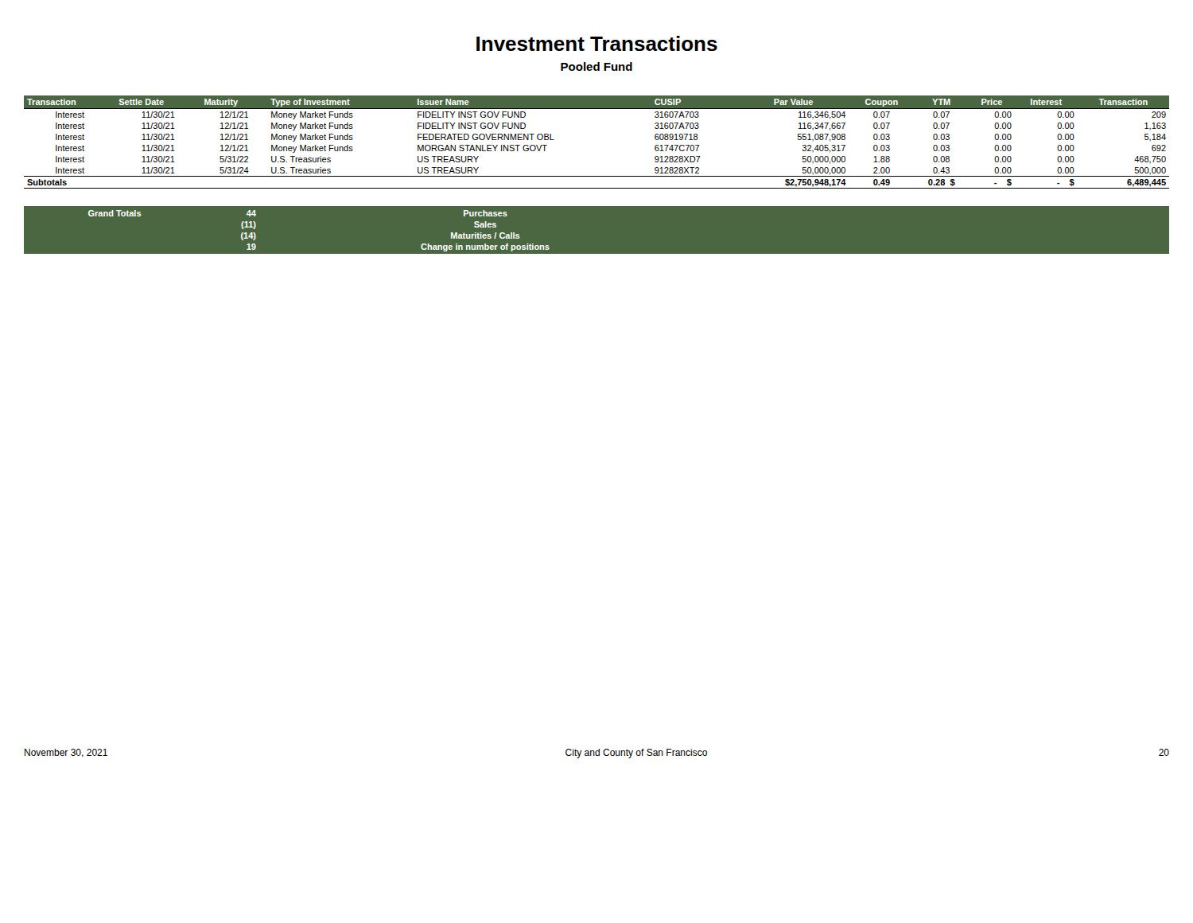Investment Transactions
Pooled Fund
| Transaction | Settle Date | Maturity | Type of Investment | Issuer Name | CUSIP | Par Value | Coupon | YTM | Price | Interest | Transaction |
| --- | --- | --- | --- | --- | --- | --- | --- | --- | --- | --- | --- |
| Interest | 11/30/21 | 12/1/21 | Money Market Funds | FIDELITY INST GOV FUND | 31607A703 | 116,346,504 | 0.07 | 0.07 | 0.00 | 0.00 | 209 |
| Interest | 11/30/21 | 12/1/21 | Money Market Funds | FIDELITY INST GOV FUND | 31607A703 | 116,347,667 | 0.07 | 0.07 | 0.00 | 0.00 | 1,163 |
| Interest | 11/30/21 | 12/1/21 | Money Market Funds | FEDERATED GOVERNMENT OBL | 608919718 | 551,087,908 | 0.03 | 0.03 | 0.00 | 0.00 | 5,184 |
| Interest | 11/30/21 | 12/1/21 | Money Market Funds | MORGAN STANLEY INST GOVT | 61747C707 | 32,405,317 | 0.03 | 0.03 | 0.00 | 0.00 | 692 |
| Interest | 11/30/21 | 5/31/22 | U.S. Treasuries | US TREASURY | 912828XD7 | 50,000,000 | 1.88 | 0.08 | 0.00 | 0.00 | 468,750 |
| Interest | 11/30/21 | 5/31/24 | U.S. Treasuries | US TREASURY | 912828XT2 | 50,000,000 | 2.00 | 0.43 | 0.00 | 0.00 | 500,000 |
| Subtotals | | | | | | $2,750,948,174 | 0.49 | 0.28 $ | - $ | - $ | 6,489,445 |
| Grand Totals | 44 | Purchases |
| | (11) | Sales |
| | (14) | Maturities / Calls |
| | 19 | Change in number of positions |
November 30, 2021
City and County of San Francisco
20